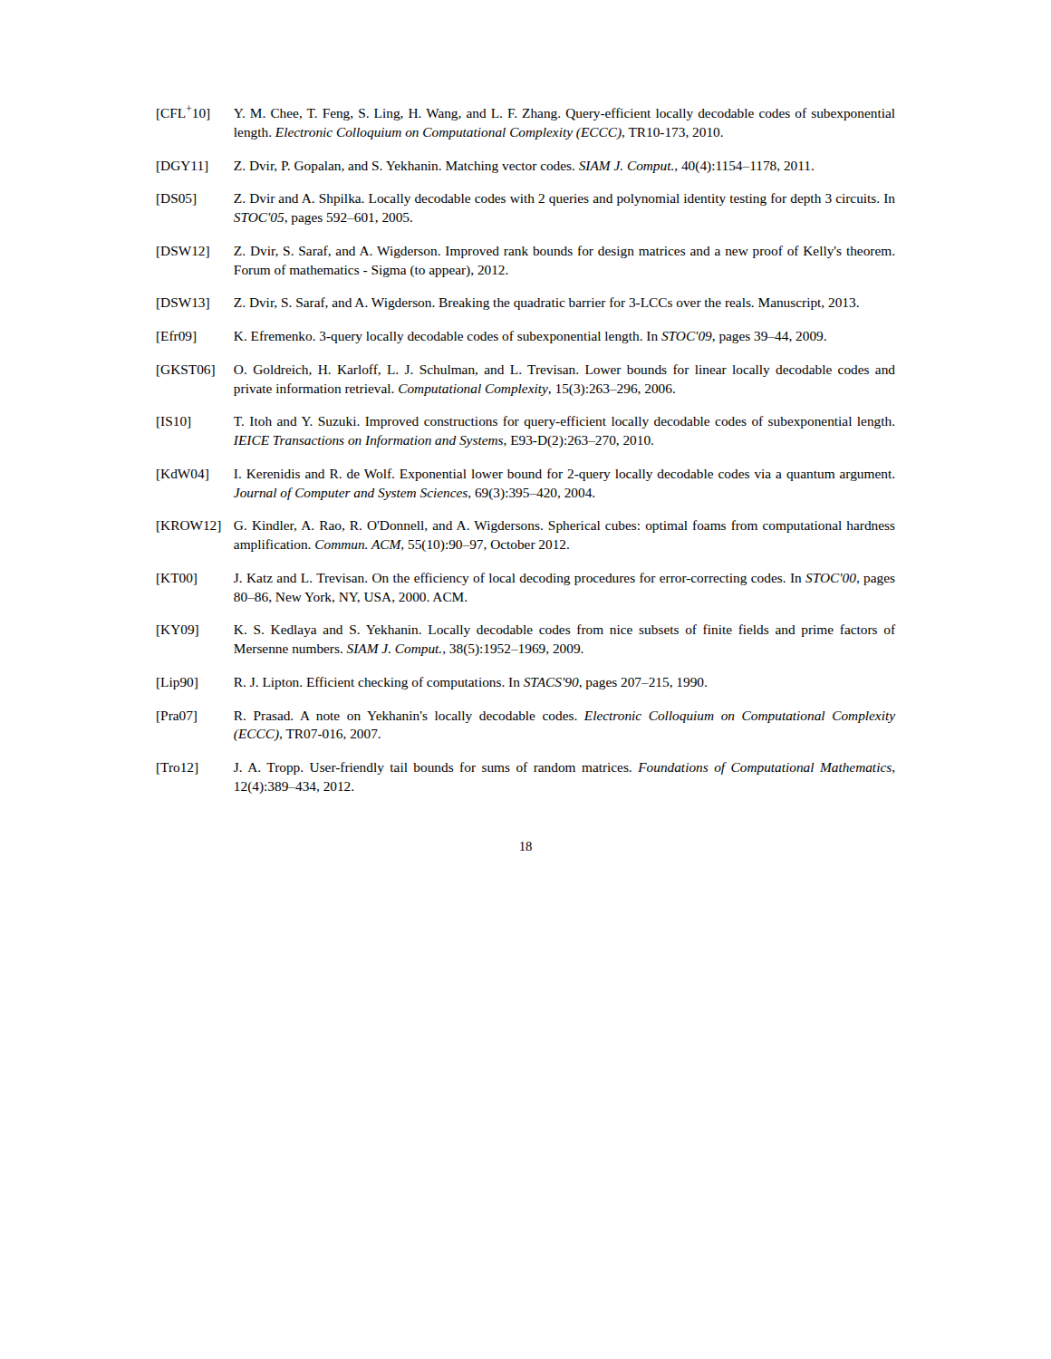[CFL+10]
Y. M. Chee, T. Feng, S. Ling, H. Wang, and L. F. Zhang. Query-efficient locally decodable codes of subexponential length. Electronic Colloquium on Computational Complexity (ECCC), TR10-173, 2010.
[DGY11]
Z. Dvir, P. Gopalan, and S. Yekhanin. Matching vector codes. SIAM J. Comput., 40(4):1154–1178, 2011.
[DS05]
Z. Dvir and A. Shpilka. Locally decodable codes with 2 queries and polynomial identity testing for depth 3 circuits. In STOC'05, pages 592–601, 2005.
[DSW12]
Z. Dvir, S. Saraf, and A. Wigderson. Improved rank bounds for design matrices and a new proof of Kelly's theorem. Forum of mathematics - Sigma (to appear), 2012.
[DSW13]
Z. Dvir, S. Saraf, and A. Wigderson. Breaking the quadratic barrier for 3-LCCs over the reals. Manuscript, 2013.
[Efr09]
K. Efremenko. 3-query locally decodable codes of subexponential length. In STOC'09, pages 39–44, 2009.
[GKST06]
O. Goldreich, H. Karloff, L. J. Schulman, and L. Trevisan. Lower bounds for linear locally decodable codes and private information retrieval. Computational Complexity, 15(3):263–296, 2006.
[IS10]
T. Itoh and Y. Suzuki. Improved constructions for query-efficient locally decodable codes of subexponential length. IEICE Transactions on Information and Systems, E93-D(2):263–270, 2010.
[KdW04]
I. Kerenidis and R. de Wolf. Exponential lower bound for 2-query locally decodable codes via a quantum argument. Journal of Computer and System Sciences, 69(3):395–420, 2004.
[KROW12]
G. Kindler, A. Rao, R. O'Donnell, and A. Wigdersons. Spherical cubes: optimal foams from computational hardness amplification. Commun. ACM, 55(10):90–97, October 2012.
[KT00]
J. Katz and L. Trevisan. On the efficiency of local decoding procedures for error-correcting codes. In STOC'00, pages 80–86, New York, NY, USA, 2000. ACM.
[KY09]
K. S. Kedlaya and S. Yekhanin. Locally decodable codes from nice subsets of finite fields and prime factors of Mersenne numbers. SIAM J. Comput., 38(5):1952–1969, 2009.
[Lip90]
R. J. Lipton. Efficient checking of computations. In STACS'90, pages 207–215, 1990.
[Pra07]
R. Prasad. A note on Yekhanin's locally decodable codes. Electronic Colloquium on Computational Complexity (ECCC), TR07-016, 2007.
[Tro12]
J. A. Tropp. User-friendly tail bounds for sums of random matrices. Foundations of Computational Mathematics, 12(4):389–434, 2012.
18